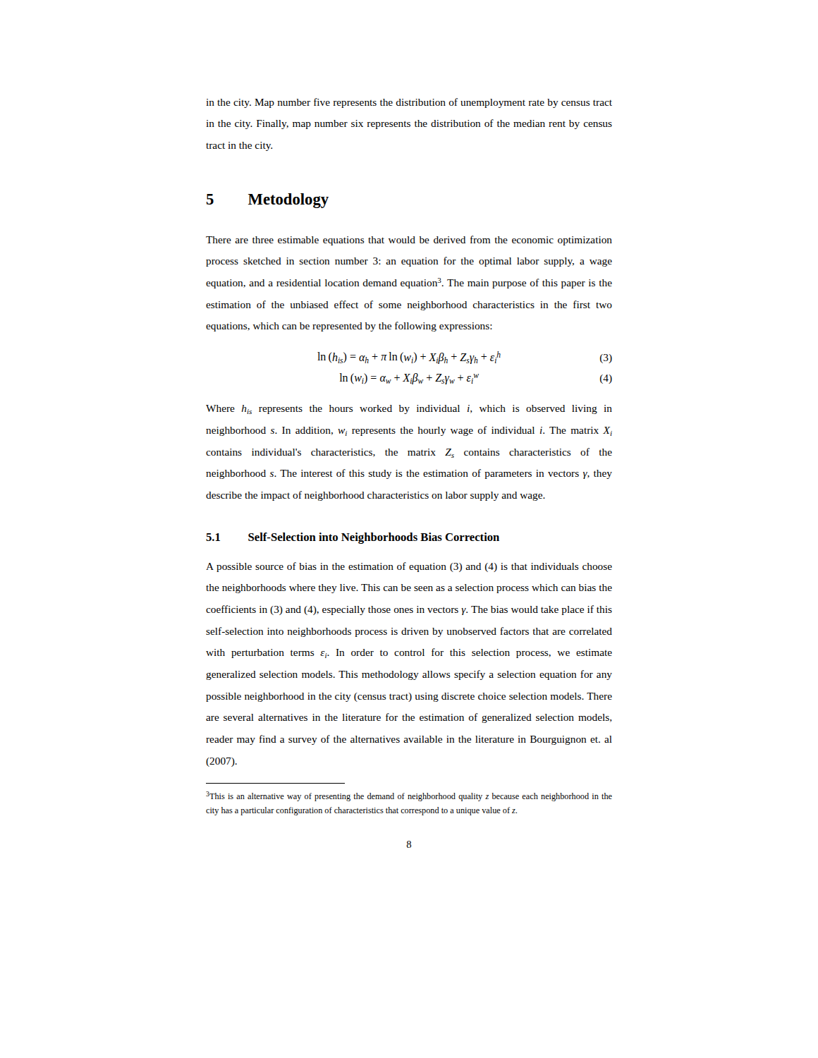in the city. Map number five represents the distribution of unemployment rate by census tract in the city. Finally, map number six represents the distribution of the median rent by census tract in the city.
5 Metodology
There are three estimable equations that would be derived from the economic optimization process sketched in section number 3: an equation for the optimal labor supply, a wage equation, and a residential location demand equation3. The main purpose of this paper is the estimation of the unbiased effect of some neighborhood characteristics in the first two equations, which can be represented by the following expressions:
ln (his) = αh + π ln (wi) + Xiβh + Zsγh + εih (3)
ln (wi) = αw + Xiβw + Zsγw + εiw (4)
Where his represents the hours worked by individual i, which is observed living in neighborhood s. In addition, wi represents the hourly wage of individual i. The matrix Xi contains individual's characteristics, the matrix Zs contains characteristics of the neighborhood s. The interest of this study is the estimation of parameters in vectors γ, they describe the impact of neighborhood characteristics on labor supply and wage.
5.1 Self-Selection into Neighborhoods Bias Correction
A possible source of bias in the estimation of equation (3) and (4) is that individuals choose the neighborhoods where they live. This can be seen as a selection process which can bias the coefficients in (3) and (4), especially those ones in vectors γ. The bias would take place if this self-selection into neighborhoods process is driven by unobserved factors that are correlated with perturbation terms εi. In order to control for this selection process, we estimate generalized selection models. This methodology allows specify a selection equation for any possible neighborhood in the city (census tract) using discrete choice selection models. There are several alternatives in the literature for the estimation of generalized selection models, reader may find a survey of the alternatives available in the literature in Bourguignon et. al (2007).
3This is an alternative way of presenting the demand of neighborhood quality z because each neighborhood in the city has a particular configuration of characteristics that correspond to a unique value of z.
8